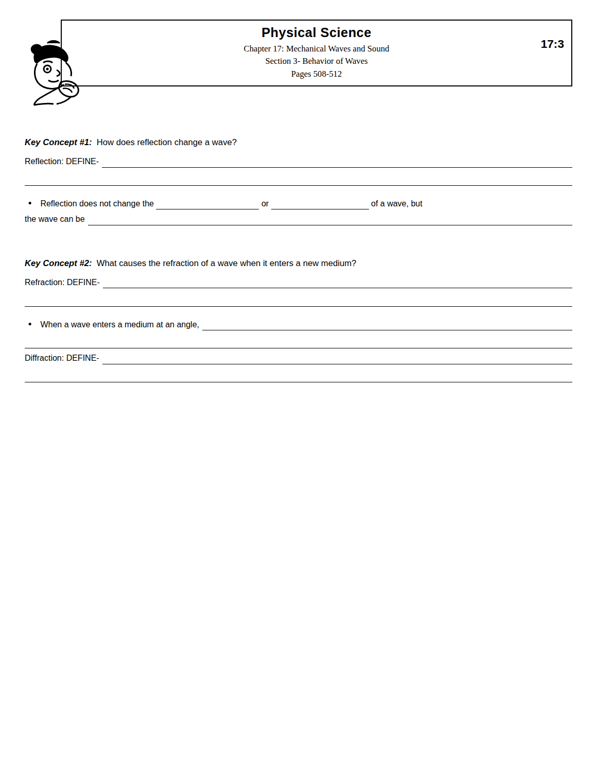Physical Science
Chapter 17: Mechanical Waves and Sound
Section 3- Behavior of Waves
Pages 508-512
17:3
Key Concept #1: How does reflection change a wave?
Reflection: DEFINE-
Reflection does not change the or of a wave, but
the wave can be
Key Concept #2: What causes the refraction of a wave when it enters a new medium?
Refraction: DEFINE-
When a wave enters a medium at an angle,
Diffraction: DEFINE-